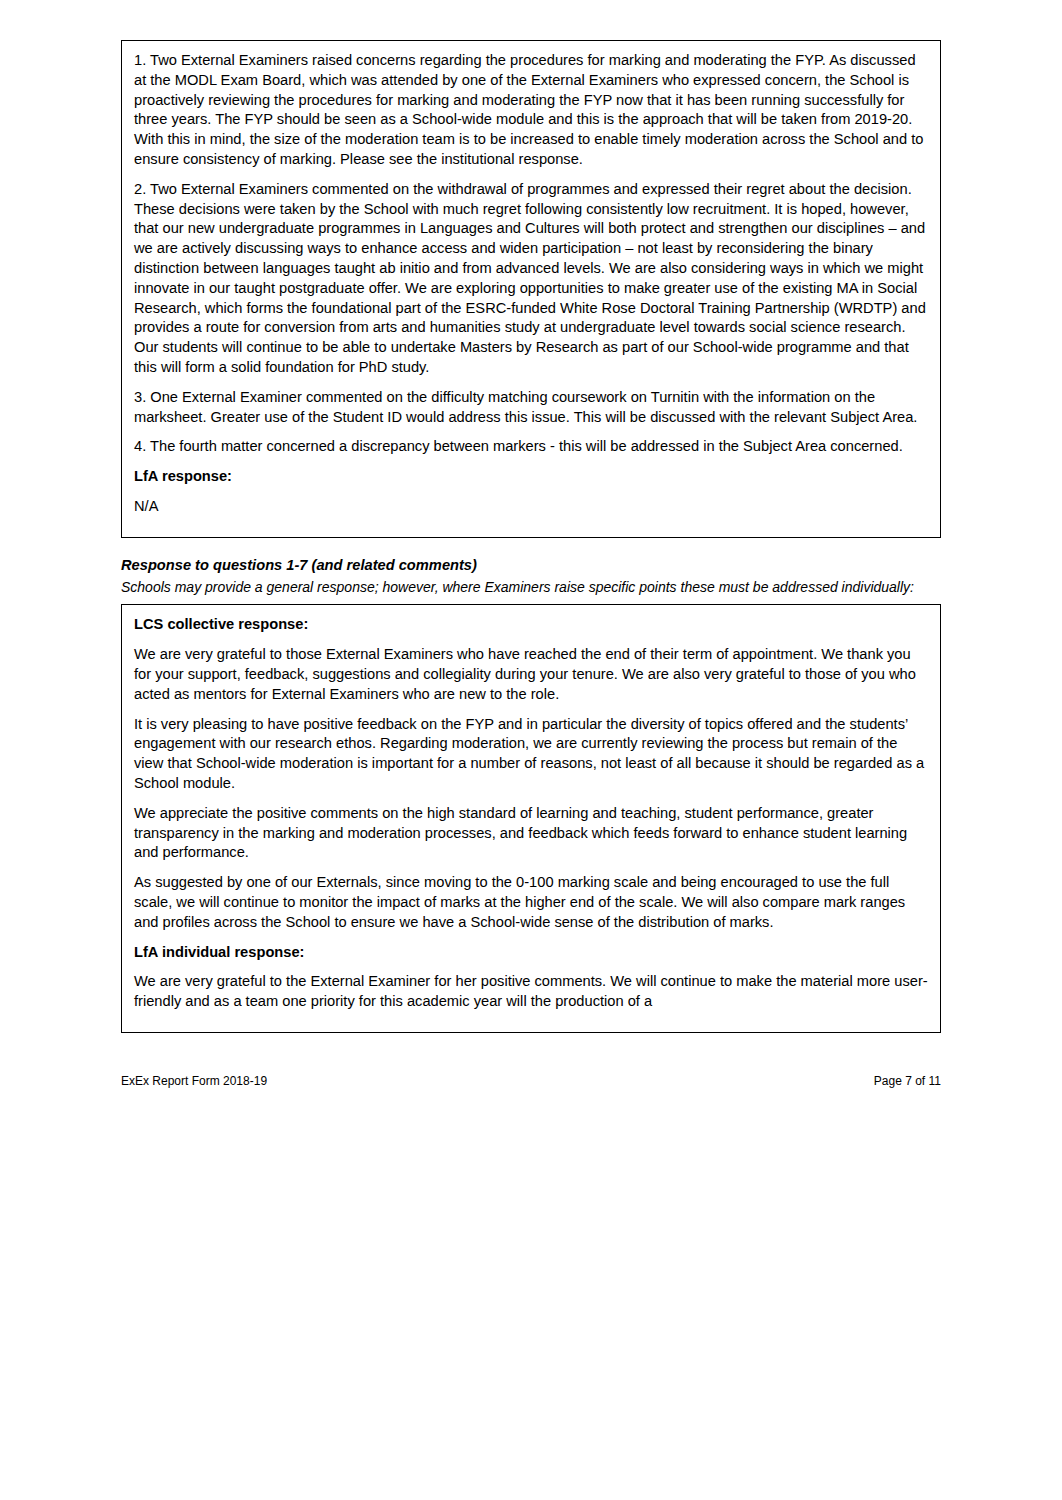1. Two External Examiners raised concerns regarding the procedures for marking and moderating the FYP. As discussed at the MODL Exam Board, which was attended by one of the External Examiners who expressed concern, the School is proactively reviewing the procedures for marking and moderating the FYP now that it has been running successfully for three years. The FYP should be seen as a School-wide module and this is the approach that will be taken from 2019-20. With this in mind, the size of the moderation team is to be increased to enable timely moderation across the School and to ensure consistency of marking. Please see the institutional response.
2. Two External Examiners commented on the withdrawal of programmes and expressed their regret about the decision. These decisions were taken by the School with much regret following consistently low recruitment. It is hoped, however, that our new undergraduate programmes in Languages and Cultures will both protect and strengthen our disciplines – and we are actively discussing ways to enhance access and widen participation – not least by reconsidering the binary distinction between languages taught ab initio and from advanced levels. We are also considering ways in which we might innovate in our taught postgraduate offer. We are exploring opportunities to make greater use of the existing MA in Social Research, which forms the foundational part of the ESRC-funded White Rose Doctoral Training Partnership (WRDTP) and provides a route for conversion from arts and humanities study at undergraduate level towards social science research. Our students will continue to be able to undertake Masters by Research as part of our School-wide programme and that this will form a solid foundation for PhD study.
3. One External Examiner commented on the difficulty matching coursework on Turnitin with the information on the marksheet. Greater use of the Student ID would address this issue. This will be discussed with the relevant Subject Area.
4. The fourth matter concerned a discrepancy between markers - this will be addressed in the Subject Area concerned.
LfA response:
N/A
Response to questions 1-7 (and related comments)
Schools may provide a general response; however, where Examiners raise specific points these must be addressed individually:
LCS collective response:
We are very grateful to those External Examiners who have reached the end of their term of appointment. We thank you for your support, feedback, suggestions and collegiality during your tenure. We are also very grateful to those of you who acted as mentors for External Examiners who are new to the role.
It is very pleasing to have positive feedback on the FYP and in particular the diversity of topics offered and the students’ engagement with our research ethos. Regarding moderation, we are currently reviewing the process but remain of the view that School-wide moderation is important for a number of reasons, not least of all because it should be regarded as a School module.
We appreciate the positive comments on the high standard of learning and teaching, student performance, greater transparency in the marking and moderation processes, and feedback which feeds forward to enhance student learning and performance.
As suggested by one of our Externals, since moving to the 0-100 marking scale and being encouraged to use the full scale, we will continue to monitor the impact of marks at the higher end of the scale. We will also compare mark ranges and profiles across the School to ensure we have a School-wide sense of the distribution of marks.
LfA individual response:
We are very grateful to the External Examiner for her positive comments. We will continue to make the material more user-friendly and as a team one priority for this academic year will the production of a
ExEx Report Form 2018-19
Page 7 of 11